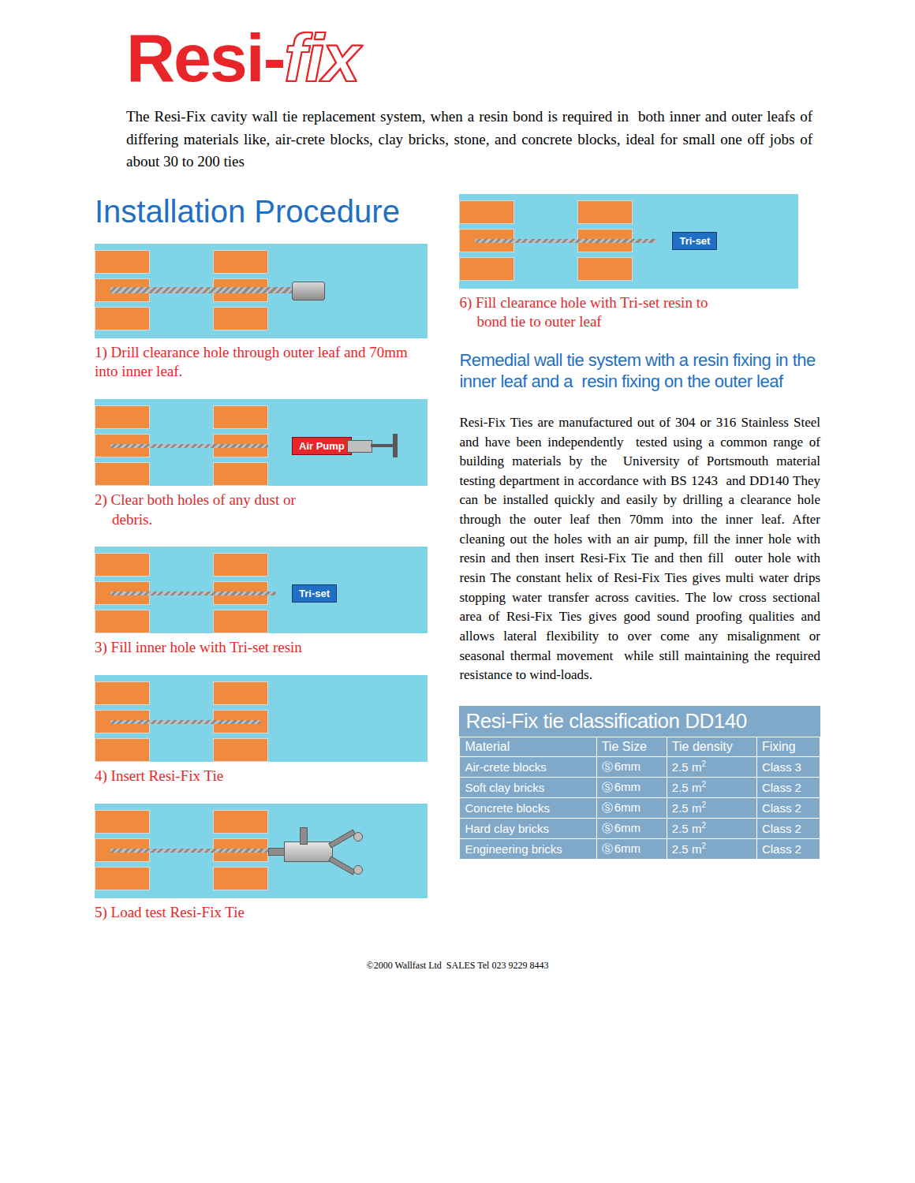Resi-fix
The Resi-Fix cavity wall tie replacement system, when a resin bond is required in both inner and outer leafs of differing materials like, air-crete blocks, clay bricks, stone, and concrete blocks, ideal for small one off jobs of about 30 to 200 ties
Installation Procedure
1) Drill clearance hole through outer leaf and 70mm into inner leaf.
Air Pump
2) Clear both holes of any dust or debris.
Tri-set
3) Fill inner hole with Tri-set resin
4) Insert Resi-Fix Tie
5) Load test Resi-Fix Tie
Tri-set
6) Fill clearance hole with Tri-set resin to bond tie to outer leaf
Remedial wall tie system with a resin fixing in the inner leaf and a resin fixing on the outer leaf
Resi-Fix Ties are manufactured out of 304 or 316 Stainless Steel and have been independently tested using a common range of building materials by the University of Portsmouth material testing department in accordance with BS 1243 and DD140 They can be installed quickly and easily by drilling a clearance hole through the outer leaf then 70mm into the inner leaf. After cleaning out the holes with an air pump, fill the inner hole with resin and then insert Resi-Fix Tie and then fill outer hole with resin The constant helix of Resi-Fix Ties gives multi water drips stopping water transfer across cavities. The low cross sectional area of Resi-Fix Ties gives good sound proofing qualities and allows lateral flexibility to over come any misalignment or seasonal thermal movement while still maintaining the required resistance to wind-loads.
Resi-Fix tie classification DD140
| Material | Tie Size | Tie density | Fixing |
| --- | --- | --- | --- |
| Air-crete blocks | Ⓢ 6mm | 2.5 m 2 | Class 3 |
| Soft clay bricks | Ⓢ 6mm | 2.5 m 2 | Class 2 |
| Concrete blocks | Ⓢ 6mm | 2.5 m 2 | Class 2 |
| Hard clay bricks | Ⓢ 6mm | 2.5 m 2 | Class 2 |
| Engineering bricks | Ⓢ 6mm | 2.5 m 2 | Class 2 |
©2000 Wallfast Ltd SALES Tel 023 9229 8443